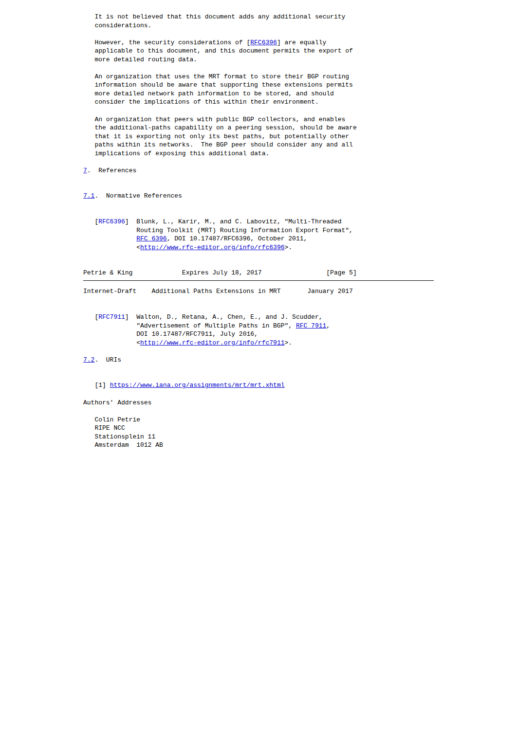It is not believed that this document adds any additional security
   considerations.

   However, the security considerations of [RFC6396] are equally
   applicable to this document, and this document permits the export of
   more detailed routing data.

   An organization that uses the MRT format to store their BGP routing
   information should be aware that supporting these extensions permits
   more detailed network path information to be stored, and should
   consider the implications of this within their environment.

   An organization that peers with public BGP collectors, and enables
   the additional-paths capability on a peering session, should be aware
   that it is exporting not only its best paths, but potentially other
   paths within its networks.  The BGP peer should consider any and all
   implications of exposing this additional data.

7.  References

7.1.  Normative References

   [RFC6396]  Blunk, L., Karir, M., and C. Labovitz, "Multi-Threaded
              Routing Toolkit (MRT) Routing Information Export Format",
              RFC 6396, DOI 10.17487/RFC6396, October 2011,
              <http://www.rfc-editor.org/info/rfc6396>.


Petrie & King             Expires July 18, 2017                 [Page 5]
Internet-Draft    Additional Paths Extensions in MRT       January 2017


   [RFC7911]  Walton, D., Retana, A., Chen, E., and J. Scudder,
              "Advertisement of Multiple Paths in BGP", RFC 7911,
              DOI 10.17487/RFC7911, July 2016,
              <http://www.rfc-editor.org/info/rfc7911>.

7.2.  URIs

   [1] https://www.iana.org/assignments/mrt/mrt.xhtml

Authors' Addresses

   Colin Petrie
   RIPE NCC
   Stationsplein 11
   Amsterdam  1012 AB